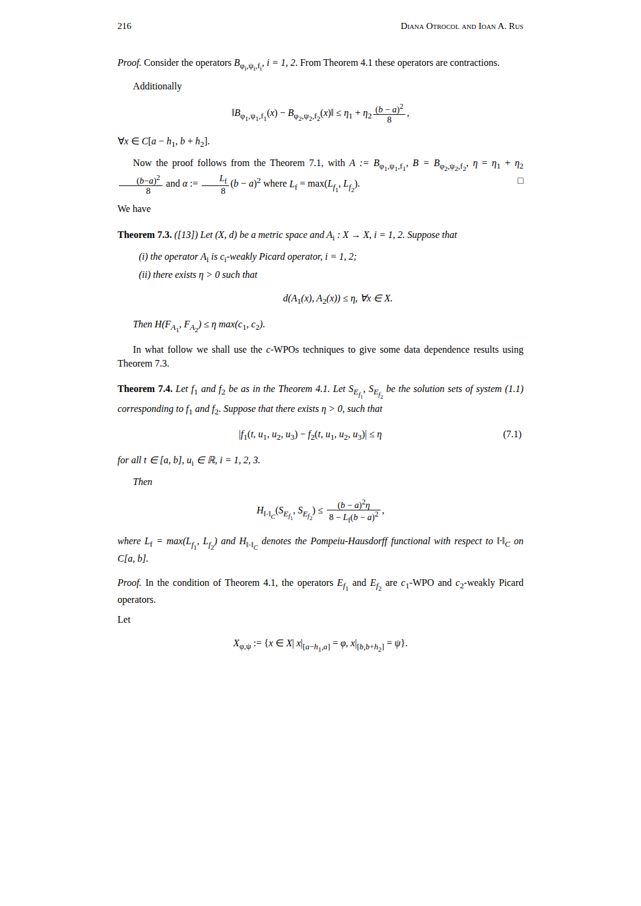216 Diana Otrocol and Ioan A. Rus
Proof. Consider the operators Bφi,ψi,fi, i = 1, 2. From Theorem 4.1 these operators are contractions.
Additionally
‖Bφ1,ψ1,f1(x) − Bφ2,ψ2,f2(x)‖ ≤ η1 + η2(b − a)28,
∀x ∈ C[a − h1, b + h2].
Now the proof follows from the Theorem 7.1, with A := Bφ1,ψ1,f1, B = Bφ2,ψ2,f2, η = η1 + η2(b−a)28 and α := Lf 8(b − a)2 where Lf = max(Lf1, Lf2). □
We have
Theorem 7.3. ([13]) Let (X, d) be a metric space and Ai : X → X, i = 1, 2. Suppose that
the operator Ai is ci-weakly Picard operator, i = 1, 2;
there exists η > 0 such that
d(A1(x), A2(x)) ≤ η, ∀x ∈ X.
Then H(FA1, FA2) ≤ η max(c1, c2).
In what follow we shall use the c-WPOs techniques to give some data dependence results using Theorem 7.3.
Theorem 7.4. Let f1 and f2 be as in the Theorem 4.1. Let SEf1, SEf2 be the solution sets of system (1.1) corresponding to f1 and f2. Suppose that there exists η > 0, such that
|f1(t, u1, u2, u3) − f2(t, u1, u2, u3)| ≤ η (7.1)
for all t ∈ [a, b], ui ∈ ℝ, i = 1, 2, 3.
Then
H‖·‖C(SEf1, SEf2) ≤ (b − a)2η 8 − Lf(b − a)2,
where Lf = max(Lf1, Lf2) and H‖·‖C denotes the Pompeiu-Hausdorff functional with respect to ‖·‖C on C[a, b].
Proof. In the condition of Theorem 4.1, the operators Ef1 and Ef2 are c1-WPO and c2-weakly Picard operators.
Let
Xφ,ψ := {x ∈ X| x|[a−h1,a] = φ, x|[b,b+h2] = ψ}.